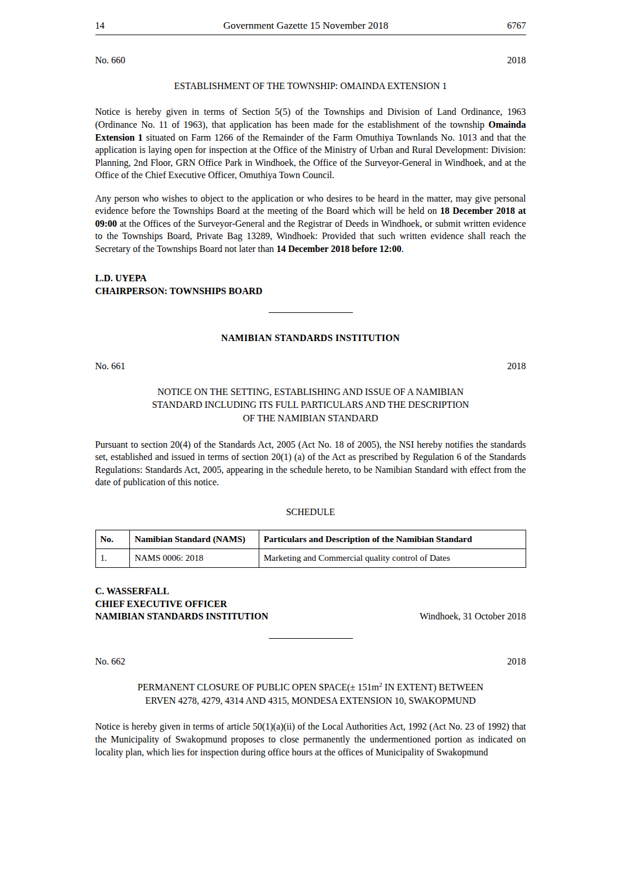14 Government Gazette 15 November 2018 6767
No. 660 2018
ESTABLISHMENT OF THE TOWNSHIP: OMAINDA EXTENSION 1
Notice is hereby given in terms of Section 5(5) of the Townships and Division of Land Ordinance, 1963 (Ordinance No. 11 of 1963), that application has been made for the establishment of the township Omainda Extension 1 situated on Farm 1266 of the Remainder of the Farm Omuthiya Townlands No. 1013 and that the application is laying open for inspection at the Office of the Ministry of Urban and Rural Development: Division: Planning, 2nd Floor, GRN Office Park in Windhoek, the Office of the Surveyor-General in Windhoek, and at the Office of the Chief Executive Officer, Omuthiya Town Council.
Any person who wishes to object to the application or who desires to be heard in the matter, may give personal evidence before the Townships Board at the meeting of the Board which will be held on 18 December 2018 at 09:00 at the Offices of the Surveyor-General and the Registrar of Deeds in Windhoek, or submit written evidence to the Townships Board, Private Bag 13289, Windhoek: Provided that such written evidence shall reach the Secretary of the Townships Board not later than 14 December 2018 before 12:00.
L.D. UYEPA
CHAIRPERSON: TOWNSHIPS BOARD
NAMIBIAN STANDARDS INSTITUTION
No. 661 2018
NOTICE ON THE SETTING, ESTABLISHING AND ISSUE OF A NAMIBIAN
STANDARD INCLUDING ITS FULL PARTICULARS AND THE DESCRIPTION
OF THE NAMIBIAN STANDARD
Pursuant to section 20(4) of the Standards Act, 2005 (Act No. 18 of 2005), the NSI hereby notifies the standards set, established and issued in terms of section 20(1) (a) of the Act as prescribed by Regulation 6 of the Standards Regulations: Standards Act, 2005, appearing in the schedule hereto, to be Namibian Standard with effect from the date of publication of this notice.
SCHEDULE
| No. | Namibian Standard (NAMS) | Particulars and Description of the Namibian Standard |
| --- | --- | --- |
| 1. | NAMS 0006: 2018 | Marketing and Commercial quality control of Dates |
C. WASSERFALL
CHIEF EXECUTIVE OFFICER
NAMIBIAN STANDARDS INSTITUTION Windhoek, 31 October 2018
No. 662 2018
PERMANENT CLOSURE OF PUBLIC OPEN SPACE(± 151m2 IN EXTENT) BETWEEN
ERVEN 4278, 4279, 4314 AND 4315, MONDESA EXTENSION 10, SWAKOPMUND
Notice is hereby given in terms of article 50(1)(a)(ii) of the Local Authorities Act, 1992 (Act No. 23 of 1992) that the Municipality of Swakopmund proposes to close permanently the undermentioned portion as indicated on locality plan, which lies for inspection during office hours at the offices of Municipality of Swakopmund